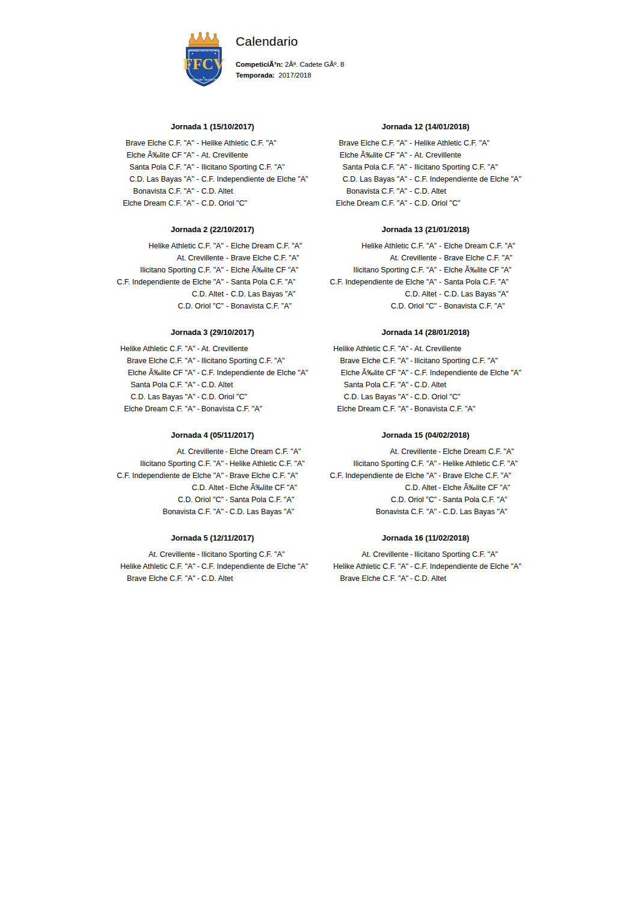FFCV FEDERACIÓN DE FÚTBOL COMUNIDAD VALENCIANA
Calendario
CompeticiÃ³n: 2Âª. Cadete GÂº. 8
Temporada: 2017/2018
Jornada 1 (15/10/2017)
| Brave Elche C.F. "A" | - | Helike Athletic C.F. "A" |
| Elche Ã‰lite CF "A" | - | At. Crevillente |
| Santa Pola C.F. "A" | - | Ilicitano Sporting C.F. "A" |
| C.D. Las Bayas "A" | - | C.F. Independiente de Elche "A" |
| Bonavista C.F. "A" | - | C.D. Altet |
| Elche Dream C.F. "A" | - | C.D. Oriol "C" |
Jornada 2 (22/10/2017)
| Helike Athletic C.F. "A" | - | Elche Dream C.F. "A" |
| At. Crevillente | - | Brave Elche C.F. "A" |
| Ilicitano Sporting C.F. "A" | - | Elche Ã‰lite CF "A" |
| C.F. Independiente de Elche "A" | - | Santa Pola C.F. "A" |
| C.D. Altet | - | C.D. Las Bayas "A" |
| C.D. Oriol "C" | - | Bonavista C.F. "A" |
Jornada 3 (29/10/2017)
| Helike Athletic C.F. "A" | - | At. Crevillente |
| Brave Elche C.F. "A" | - | Ilicitano Sporting C.F. "A" |
| Elche Ã‰lite CF "A" | - | C.F. Independiente de Elche "A" |
| Santa Pola C.F. "A" | - | C.D. Altet |
| C.D. Las Bayas "A" | - | C.D. Oriol "C" |
| Elche Dream C.F. "A" | - | Bonavista C.F. "A" |
Jornada 4 (05/11/2017)
| At. Crevillente | - | Elche Dream C.F. "A" |
| Ilicitano Sporting C.F. "A" | - | Helike Athletic C.F. "A" |
| C.F. Independiente de Elche "A" | - | Brave Elche C.F. "A" |
| C.D. Altet | - | Elche Ã‰lite CF "A" |
| C.D. Oriol "C" | - | Santa Pola C.F. "A" |
| Bonavista C.F. "A" | - | C.D. Las Bayas "A" |
Jornada 5 (12/11/2017)
| At. Crevillente | - | Ilicitano Sporting C.F. "A" |
| Helike Athletic C.F. "A" | - | C.F. Independiente de Elche "A" |
| Brave Elche C.F. "A" | - | C.D. Altet |
Jornada 12 (14/01/2018)
| Brave Elche C.F. "A" | - | Helike Athletic C.F. "A" |
| Elche Ã‰lite CF "A" | - | At. Crevillente |
| Santa Pola C.F. "A" | - | Ilicitano Sporting C.F. "A" |
| C.D. Las Bayas "A" | - | C.F. Independiente de Elche "A" |
| Bonavista C.F. "A" | - | C.D. Altet |
| Elche Dream C.F. "A" | - | C.D. Oriol "C" |
Jornada 13 (21/01/2018)
| Helike Athletic C.F. "A" | - | Elche Dream C.F. "A" |
| At. Crevillente | - | Brave Elche C.F. "A" |
| Ilicitano Sporting C.F. "A" | - | Elche Ã‰lite CF "A" |
| C.F. Independiente de Elche "A" | - | Santa Pola C.F. "A" |
| C.D. Altet | - | C.D. Las Bayas "A" |
| C.D. Oriol "C" | - | Bonavista C.F. "A" |
Jornada 14 (28/01/2018)
| Helike Athletic C.F. "A" | - | At. Crevillente |
| Brave Elche C.F. "A" | - | Ilicitano Sporting C.F. "A" |
| Elche Ã‰lite CF "A" | - | C.F. Independiente de Elche "A" |
| Santa Pola C.F. "A" | - | C.D. Altet |
| C.D. Las Bayas "A" | - | C.D. Oriol "C" |
| Elche Dream C.F. "A" | - | Bonavista C.F. "A" |
Jornada 15 (04/02/2018)
| At. Crevillente | - | Elche Dream C.F. "A" |
| Ilicitano Sporting C.F. "A" | - | Helike Athletic C.F. "A" |
| C.F. Independiente de Elche "A" | - | Brave Elche C.F. "A" |
| C.D. Altet | - | Elche Ã‰lite CF "A" |
| C.D. Oriol "C" | - | Santa Pola C.F. "A" |
| Bonavista C.F. "A" | - | C.D. Las Bayas "A" |
Jornada 16 (11/02/2018)
| At. Crevillente | - | Ilicitano Sporting C.F. "A" |
| Helike Athletic C.F. "A" | - | C.F. Independiente de Elche "A" |
| Brave Elche C.F. "A" | - | C.D. Altet |